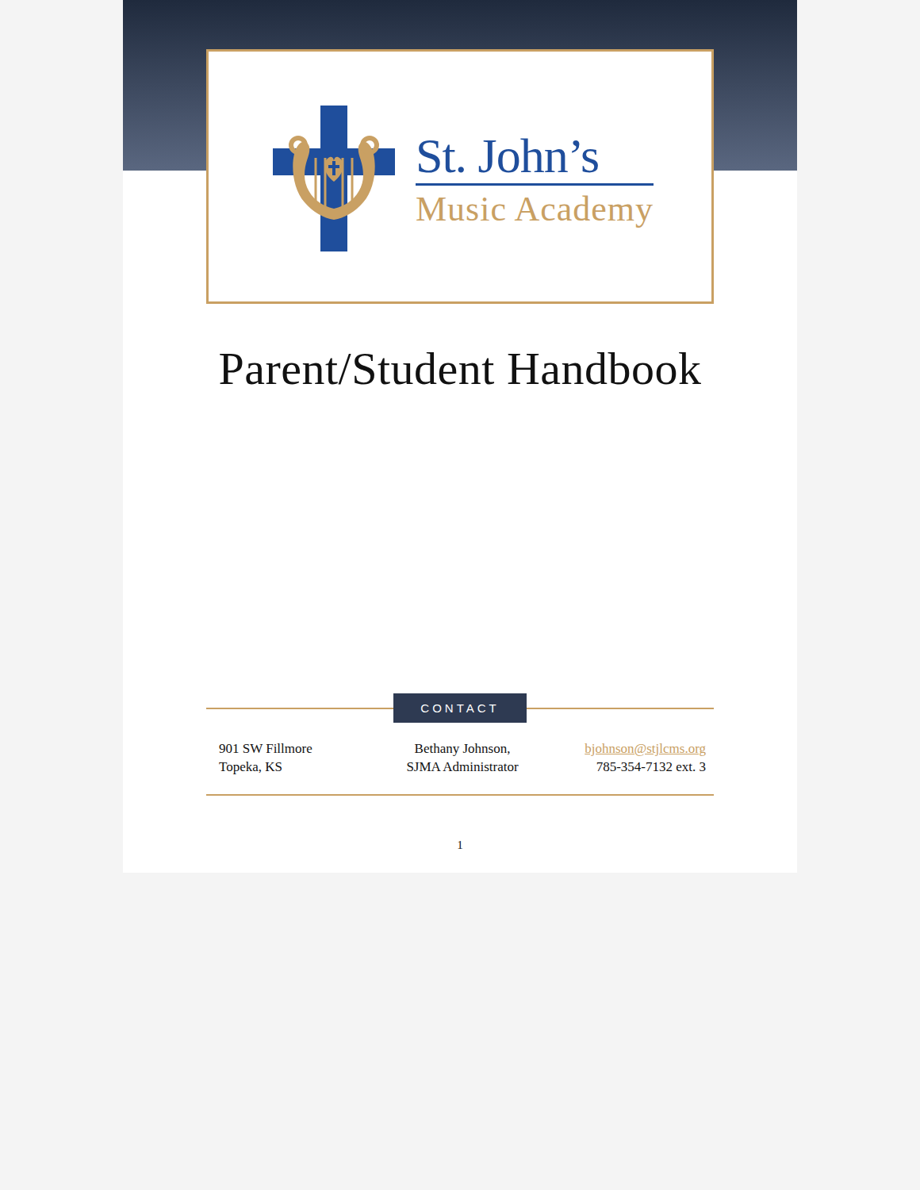St. John’s Music Academy
Parent/Student Handbook
CONTACT
901 SW Fillmore
Topeka, KS
Bethany Johnson,
SJMA Administrator
bjohnson@stjlcms.org
785-354-7132 ext. 3
1